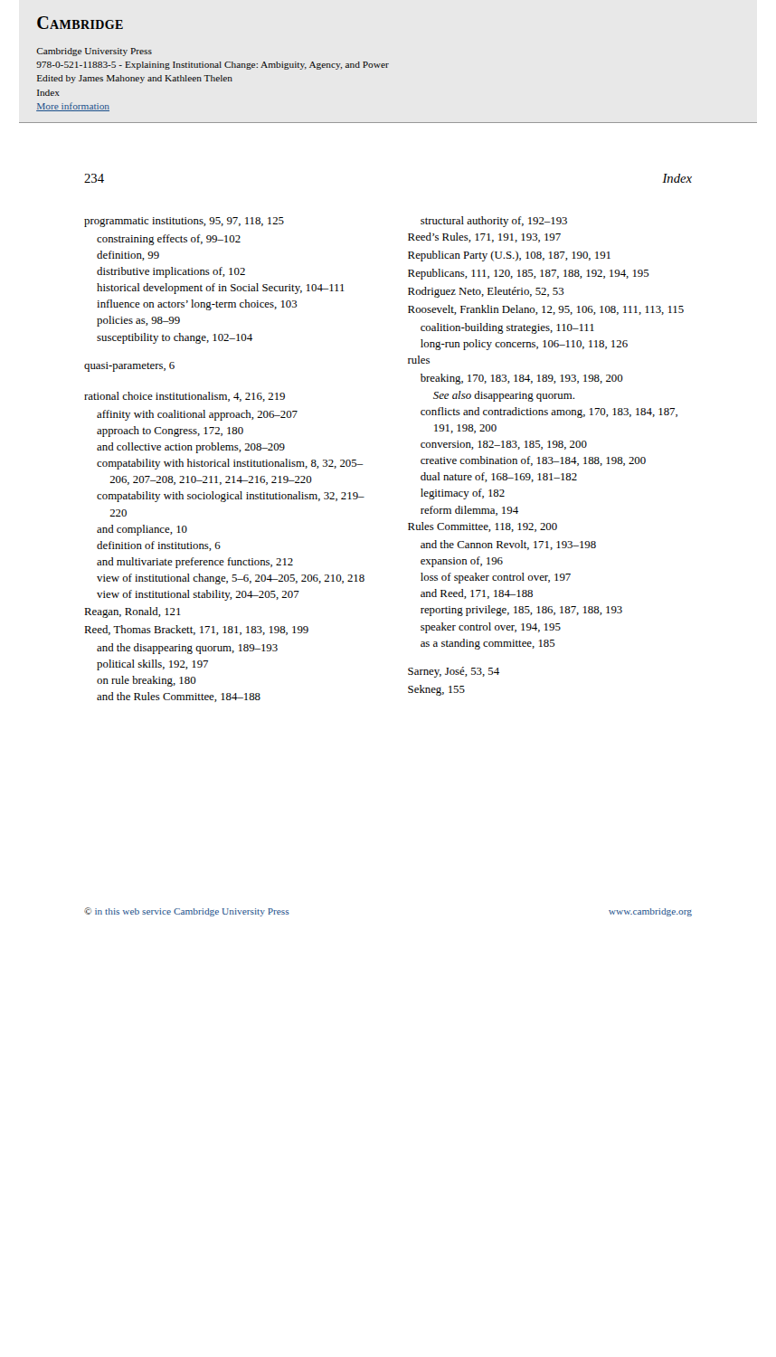Cambridge
Cambridge University Press
978-0-521-11883-5 - Explaining Institutional Change: Ambiguity, Agency, and Power
Edited by James Mahoney and Kathleen Thelen
Index
More information
234 Index
programmatic institutions, 95, 97, 118, 125
constraining effects of, 99–102
definition, 99
distributive implications of, 102
historical development of in Social Security, 104–111
influence on actors’ long-term choices, 103
policies as, 98–99
susceptibility to change, 102–104
quasi-parameters, 6
rational choice institutionalism, 4, 216, 219
affinity with coalitional approach, 206–207
approach to Congress, 172, 180
and collective action problems, 208–209
compatability with historical institutionalism, 8, 32, 205–206, 207–208, 210–211, 214–216, 219–220
compatability with sociological institutionalism, 32, 219–220
and compliance, 10
definition of institutions, 6
and multivariate preference functions, 212
view of institutional change, 5–6, 204–205, 206, 210, 218
view of institutional stability, 204–205, 207
Reagan, Ronald, 121
Reed, Thomas Brackett, 171, 181, 183, 198, 199
and the disappearing quorum, 189–193
political skills, 192, 197
on rule breaking, 180
and the Rules Committee, 184–188
structural authority of, 192–193
Reed’s Rules, 171, 191, 193, 197
Republican Party (U.S.), 108, 187, 190, 191
Republicans, 111, 120, 185, 187, 188, 192, 194, 195
Rodriguez Neto, Eleutério, 52, 53
Roosevelt, Franklin Delano, 12, 95, 106, 108, 111, 113, 115
coalition-building strategies, 110–111
long-run policy concerns, 106–110, 118, 126
rules
breaking, 170, 183, 184, 189, 193, 198, 200
See also disappearing quorum.
conflicts and contradictions among, 170, 183, 184, 187, 191, 198, 200
conversion, 182–183, 185, 198, 200
creative combination of, 183–184, 188, 198, 200
dual nature of, 168–169, 181–182
legitimacy of, 182
reform dilemma, 194
Rules Committee, 118, 192, 200
and the Cannon Revolt, 171, 193–198
expansion of, 196
loss of speaker control over, 197
and Reed, 171, 184–188
reporting privilege, 185, 186, 187, 188, 193
speaker control over, 194, 195
as a standing committee, 185
Sarney, José, 53, 54
Sekneg, 155
© in this web service Cambridge University Press
www.cambridge.org